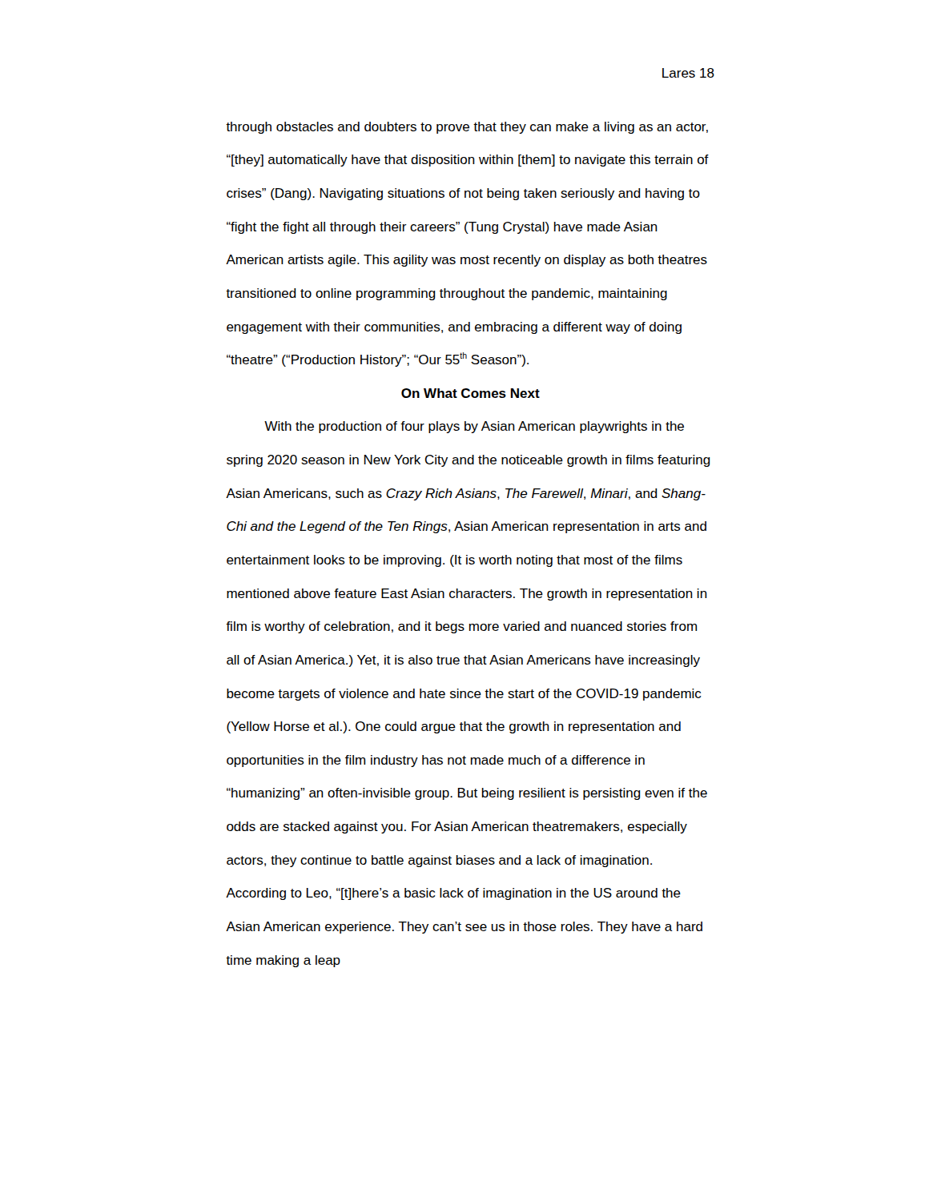Lares 18
through obstacles and doubters to prove that they can make a living as an actor, “[they] automatically have that disposition within [them] to navigate this terrain of crises” (Dang). Navigating situations of not being taken seriously and having to “fight the fight all through their careers” (Tung Crystal) have made Asian American artists agile. This agility was most recently on display as both theatres transitioned to online programming throughout the pandemic, maintaining engagement with their communities, and embracing a different way of doing “theatre” (“Production History”; “Our 55th Season”).
On What Comes Next
With the production of four plays by Asian American playwrights in the spring 2020 season in New York City and the noticeable growth in films featuring Asian Americans, such as Crazy Rich Asians, The Farewell, Minari, and Shang-Chi and the Legend of the Ten Rings, Asian American representation in arts and entertainment looks to be improving. (It is worth noting that most of the films mentioned above feature East Asian characters. The growth in representation in film is worthy of celebration, and it begs more varied and nuanced stories from all of Asian America.) Yet, it is also true that Asian Americans have increasingly become targets of violence and hate since the start of the COVID-19 pandemic (Yellow Horse et al.). One could argue that the growth in representation and opportunities in the film industry has not made much of a difference in “humanizing” an often-invisible group. But being resilient is persisting even if the odds are stacked against you. For Asian American theatremakers, especially actors, they continue to battle against biases and a lack of imagination. According to Leo, “[t]here’s a basic lack of imagination in the US around the Asian American experience. They can’t see us in those roles. They have a hard time making a leap